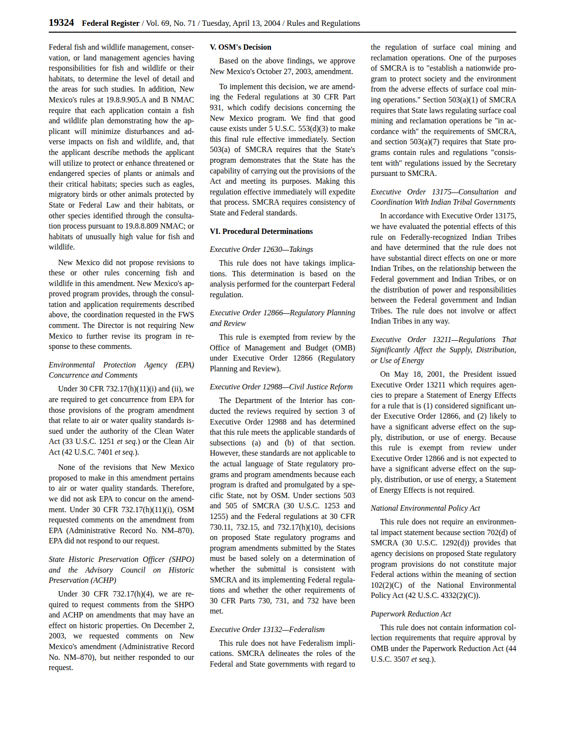19324 Federal Register / Vol. 69, No. 71 / Tuesday, April 13, 2004 / Rules and Regulations
Federal fish and wildlife management, conservation, or land management agencies having responsibilities for fish and wildlife or their habitats, to determine the level of detail and the areas for such studies. In addition, New Mexico's rules at 19.8.9.905.A and B NMAC require that each application contain a fish and wildlife plan demonstrating how the applicant will minimize disturbances and adverse impacts on fish and wildlife, and, that the applicant describe methods the applicant will utilize to protect or enhance threatened or endangered species of plants or animals and their critical habitats; species such as eagles, migratory birds or other animals protected by State or Federal Law and their habitats, or other species identified through the consultation process pursuant to 19.8.8.809 NMAC; or habitats of unusually high value for fish and wildlife.
New Mexico did not propose revisions to these or other rules concerning fish and wildlife in this amendment. New Mexico's approved program provides, through the consultation and application requirements described above, the coordination requested in the FWS comment. The Director is not requiring New Mexico to further revise its program in response to these comments.
Environmental Protection Agency (EPA) Concurrence and Comments
Under 30 CFR 732.17(h)(11)(i) and (ii), we are required to get concurrence from EPA for those provisions of the program amendment that relate to air or water quality standards issued under the authority of the Clean Water Act (33 U.S.C. 1251 et seq.) or the Clean Air Act (42 U.S.C. 7401 et seq.).
None of the revisions that New Mexico proposed to make in this amendment pertains to air or water quality standards. Therefore, we did not ask EPA to concur on the amendment. Under 30 CFR 732.17(h)(11)(i), OSM requested comments on the amendment from EPA (Administrative Record No. NM–870). EPA did not respond to our request.
State Historic Preservation Officer (SHPO) and the Advisory Council on Historic Preservation (ACHP)
Under 30 CFR 732.17(h)(4), we are required to request comments from the SHPO and ACHP on amendments that may have an effect on historic properties. On December 2, 2003, we requested comments on New Mexico's amendment (Administrative Record No. NM–870), but neither responded to our request.
V. OSM's Decision
Based on the above findings, we approve New Mexico's October 27, 2003, amendment.
To implement this decision, we are amending the Federal regulations at 30 CFR Part 931, which codify decisions concerning the New Mexico program. We find that good cause exists under 5 U.S.C. 553(d)(3) to make this final rule effective immediately. Section 503(a) of SMCRA requires that the State's program demonstrates that the State has the capability of carrying out the provisions of the Act and meeting its purposes. Making this regulation effective immediately will expedite that process. SMCRA requires consistency of State and Federal standards.
VI. Procedural Determinations
Executive Order 12630—Takings
This rule does not have takings implications. This determination is based on the analysis performed for the counterpart Federal regulation.
Executive Order 12866—Regulatory Planning and Review
This rule is exempted from review by the Office of Management and Budget (OMB) under Executive Order 12866 (Regulatory Planning and Review).
Executive Order 12988—Civil Justice Reform
The Department of the Interior has conducted the reviews required by section 3 of Executive Order 12988 and has determined that this rule meets the applicable standards of subsections (a) and (b) of that section. However, these standards are not applicable to the actual language of State regulatory programs and program amendments because each program is drafted and promulgated by a specific State, not by OSM. Under sections 503 and 505 of SMCRA (30 U.S.C. 1253 and 1255) and the Federal regulations at 30 CFR 730.11, 732.15, and 732.17(h)(10), decisions on proposed State regulatory programs and program amendments submitted by the States must be based solely on a determination of whether the submittal is consistent with SMCRA and its implementing Federal regulations and whether the other requirements of 30 CFR Parts 730, 731, and 732 have been met.
Executive Order 13132—Federalism
This rule does not have Federalism implications. SMCRA delineates the roles of the Federal and State governments with regard to the regulation of surface coal mining and reclamation operations. One of the purposes of SMCRA is to "establish a nationwide program to protect society and the environment from the adverse effects of surface coal mining operations.'' Section 503(a)(1) of SMCRA requires that State laws regulating surface coal mining and reclamation operations be "in accordance with'' the requirements of SMCRA, and section 503(a)(7) requires that State programs contain rules and regulations "consistent with'' regulations issued by the Secretary pursuant to SMCRA.
Executive Order 13175—Consultation and Coordination With Indian Tribal Governments
In accordance with Executive Order 13175, we have evaluated the potential effects of this rule on Federally-recognized Indian Tribes and have determined that the rule does not have substantial direct effects on one or more Indian Tribes, on the relationship between the Federal government and Indian Tribes, or on the distribution of power and responsibilities between the Federal government and Indian Tribes. The rule does not involve or affect Indian Tribes in any way.
Executive Order 13211—Regulations That Significantly Affect the Supply, Distribution, or Use of Energy
On May 18, 2001, the President issued Executive Order 13211 which requires agencies to prepare a Statement of Energy Effects for a rule that is (1) considered significant under Executive Order 12866, and (2) likely to have a significant adverse effect on the supply, distribution, or use of energy. Because this rule is exempt from review under Executive Order 12866 and is not expected to have a significant adverse effect on the supply, distribution, or use of energy, a Statement of Energy Effects is not required.
National Environmental Policy Act
This rule does not require an environmental impact statement because section 702(d) of SMCRA (30 U.S.C. 1292(d)) provides that agency decisions on proposed State regulatory program provisions do not constitute major Federal actions within the meaning of section 102(2)(C) of the National Environmental Policy Act (42 U.S.C. 4332(2)(C)).
Paperwork Reduction Act
This rule does not contain information collection requirements that require approval by OMB under the Paperwork Reduction Act (44 U.S.C. 3507 et seq.).